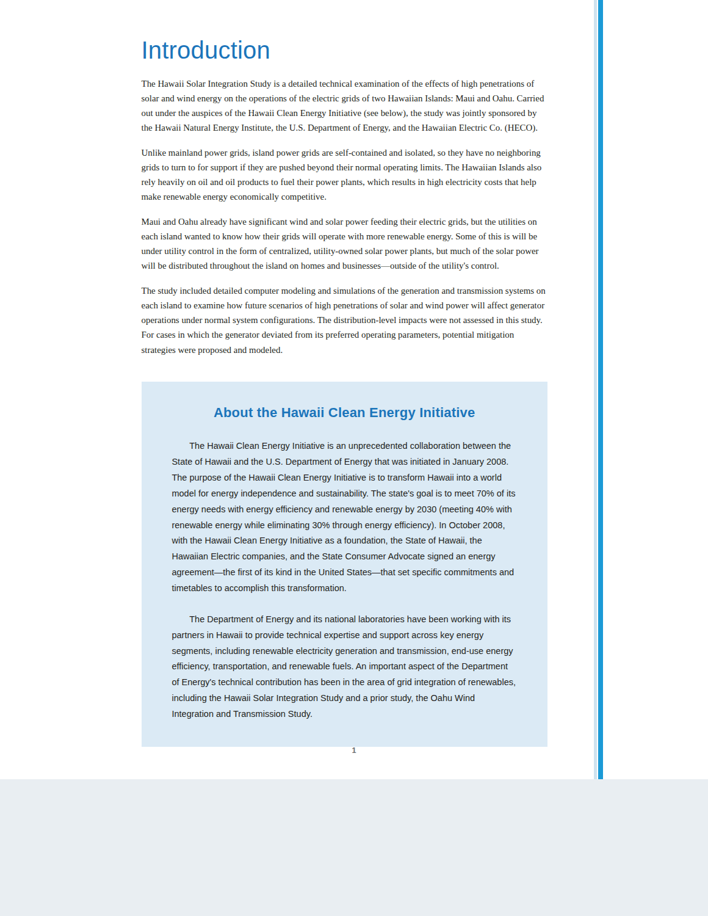Introduction
The Hawaii Solar Integration Study is a detailed technical examination of the effects of high penetrations of solar and wind energy on the operations of the electric grids of two Hawaiian Islands: Maui and Oahu. Carried out under the auspices of the Hawaii Clean Energy Initiative (see below), the study was jointly sponsored by the Hawaii Natural Energy Institute, the U.S. Department of Energy, and the Hawaiian Electric Co. (HECO).
Unlike mainland power grids, island power grids are self-contained and isolated, so they have no neighboring grids to turn to for support if they are pushed beyond their normal operating limits. The Hawaiian Islands also rely heavily on oil and oil products to fuel their power plants, which results in high electricity costs that help make renewable energy economically competitive.
Maui and Oahu already have significant wind and solar power feeding their electric grids, but the utilities on each island wanted to know how their grids will operate with more renewable energy. Some of this is will be under utility control in the form of centralized, utility-owned solar power plants, but much of the solar power will be distributed throughout the island on homes and businesses—outside of the utility's control.
The study included detailed computer modeling and simulations of the generation and transmission systems on each island to examine how future scenarios of high penetrations of solar and wind power will affect generator operations under normal system configurations. The distribution-level impacts were not assessed in this study. For cases in which the generator deviated from its preferred operating parameters, potential mitigation strategies were proposed and modeled.
About the Hawaii Clean Energy Initiative
The Hawaii Clean Energy Initiative is an unprecedented collaboration between the State of Hawaii and the U.S. Department of Energy that was initiated in January 2008. The purpose of the Hawaii Clean Energy Initiative is to transform Hawaii into a world model for energy independence and sustainability. The state's goal is to meet 70% of its energy needs with energy efficiency and renewable energy by 2030 (meeting 40% with renewable energy while eliminating 30% through energy efficiency). In October 2008, with the Hawaii Clean Energy Initiative as a foundation, the State of Hawaii, the Hawaiian Electric companies, and the State Consumer Advocate signed an energy agreement—the first of its kind in the United States—that set specific commitments and timetables to accomplish this transformation.
The Department of Energy and its national laboratories have been working with its partners in Hawaii to provide technical expertise and support across key energy segments, including renewable electricity generation and transmission, end-use energy efficiency, transportation, and renewable fuels. An important aspect of the Department of Energy's technical contribution has been in the area of grid integration of renewables, including the Hawaii Solar Integration Study and a prior study, the Oahu Wind Integration and Transmission Study.
1